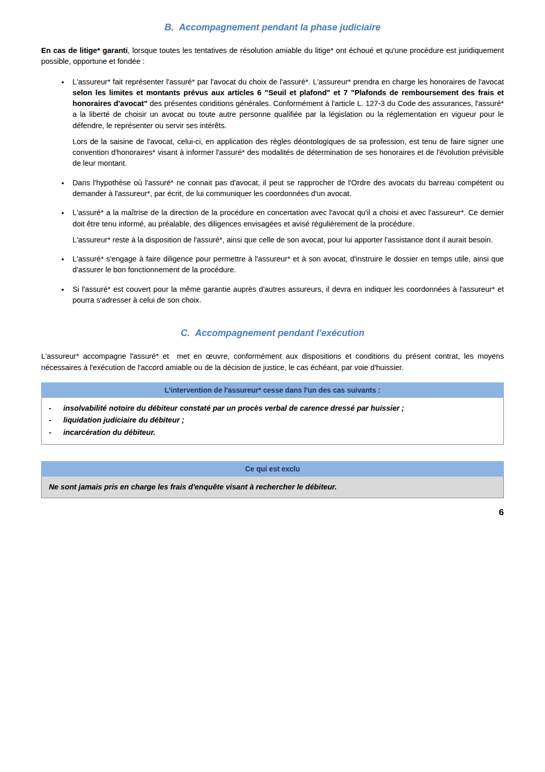B. Accompagnement pendant la phase judiciaire
En cas de litige* garanti, lorsque toutes les tentatives de résolution amiable du litige* ont échoué et qu'une procédure est juridiquement possible, opportune et fondée :
L'assureur* fait représenter l'assuré* par l'avocat du choix de l'assuré*. L'assureur* prendra en charge les honoraires de l'avocat selon les limites et montants prévus aux articles 6 "Seuil et plafond" et 7 "Plafonds de remboursement des frais et honoraires d'avocat" des présentes conditions générales. Conformément à l'article L. 127-3 du Code des assurances, l'assuré* a la liberté de choisir un avocat ou toute autre personne qualifiée par la législation ou la réglementation en vigueur pour le défendre, le représenter ou servir ses intérêts.
Lors de la saisine de l'avocat, celui-ci, en application des règles déontologiques de sa profession, est tenu de faire signer une convention d'honoraires* visant à informer l'assuré* des modalités de détermination de ses honoraires et de l'évolution prévisible de leur montant.
Dans l'hypothèse où l'assuré* ne connait pas d'avocat, il peut se rapprocher de l'Ordre des avocats du barreau compétent ou demander à l'assureur*, par écrit, de lui communiquer les coordonnées d'un avocat.
L'assuré* a la maîtrise de la direction de la procédure en concertation avec l'avocat qu'il a choisi et avec l'assureur*. Ce dernier doit être tenu informé, au préalable, des diligences envisagées et avisé régulièrement de la procédure.
L'assureur* reste à la disposition de l'assuré*, ainsi que celle de son avocat, pour lui apporter l'assistance dont il aurait besoin.
L'assuré* s'engage à faire diligence pour permettre à l'assureur* et à son avocat, d'instruire le dossier en temps utile, ainsi que d'assurer le bon fonctionnement de la procédure.
Si l'assuré* est couvert pour la même garantie auprès d'autres assureurs, il devra en indiquer les coordonnées à l'assureur* et pourra s'adresser à celui de son choix.
C. Accompagnement pendant l'exécution
L'assureur* accompagne l'assuré* et met en œuvre, conformément aux dispositions et conditions du présent contrat, les moyens nécessaires à l'exécution de l'accord amiable ou de la décision de justice, le cas échéant, par voie d'huissier.
L'intervention de l'assureur* cesse dans l'un des cas suivants :
-insolvabilité notoire du débiteur constaté par un procès verbal de carence dressé par huissier ;
-liquidation judiciaire du débiteur ;
-incarcération du débiteur.
Ce qui est exclu
Ne sont jamais pris en charge les frais d'enquête visant à rechercher le débiteur.
6